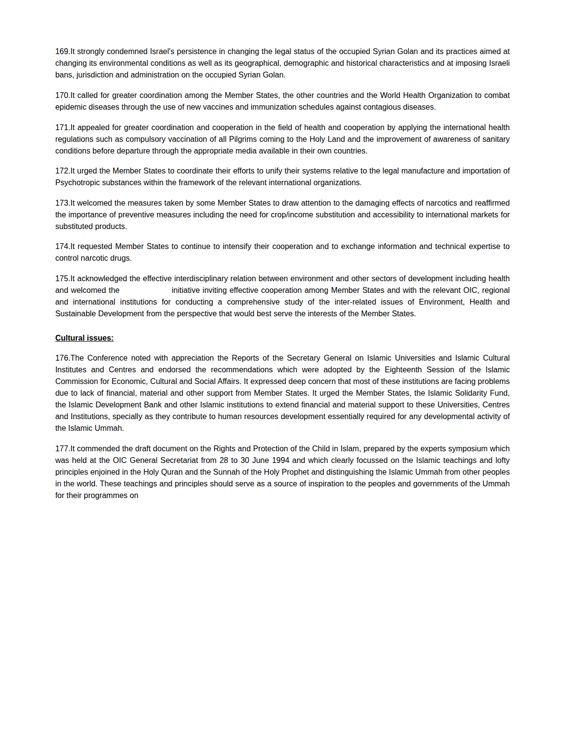169.It strongly condemned Israel's persistence in changing the legal status of the occupied Syrian Golan and its practices aimed at changing its environmental conditions as well as its geographical, demographic and historical characteristics and at imposing Israeli bans, jurisdiction and administration on the occupied Syrian Golan.
170.It called for greater coordination among the Member States, the other countries and the World Health Organization to combat epidemic diseases through the use of new vaccines and immunization schedules against contagious diseases.
171.It appealed for greater coordination and cooperation in the field of health and cooperation by applying the international health regulations such as compulsory vaccination of all Pilgrims coming to the Holy Land and the improvement of awareness of sanitary conditions before departure through the appropriate media available in their own countries.
172.It urged the Member States to coordinate their efforts to unify their systems relative to the legal manufacture and importation of Psychotropic substances within the framework of the relevant international organizations.
173.It welcomed the measures taken by some Member States to draw attention to the damaging effects of narcotics and reaffirmed the importance of preventive measures including the need for crop/income substitution and accessibility to international markets for substituted products.
174.It requested Member States to continue to intensify their cooperation and to exchange information and technical expertise to control narcotic drugs.
175.It acknowledged the effective interdisciplinary relation between environment and other sectors of development including health and welcomed the initiative inviting effective cooperation among Member States and with the relevant OIC, regional and international institutions for conducting a comprehensive study of the inter-related issues of Environment, Health and Sustainable Development from the perspective that would best serve the interests of the Member States.
Cultural issues:
176.The Conference noted with appreciation the Reports of the Secretary General on Islamic Universities and Islamic Cultural Institutes and Centres and endorsed the recommendations which were adopted by the Eighteenth Session of the Islamic Commission for Economic, Cultural and Social Affairs. It expressed deep concern that most of these institutions are facing problems due to lack of financial, material and other support from Member States. It urged the Member States, the Islamic Solidarity Fund, the Islamic Development Bank and other Islamic institutions to extend financial and material support to these Universities, Centres and Institutions, specially as they contribute to human resources development essentially required for any developmental activity of the Islamic Ummah.
177.It commended the draft document on the Rights and Protection of the Child in Islam, prepared by the experts symposium which was held at the OIC General Secretariat from 28 to 30 June 1994 and which clearly focussed on the Islamic teachings and lofty principles enjoined in the Holy Quran and the Sunnah of the Holy Prophet and distinguishing the Islamic Ummah from other peoples in the world. These teachings and principles should serve as a source of inspiration to the peoples and governments of the Ummah for their programmes on